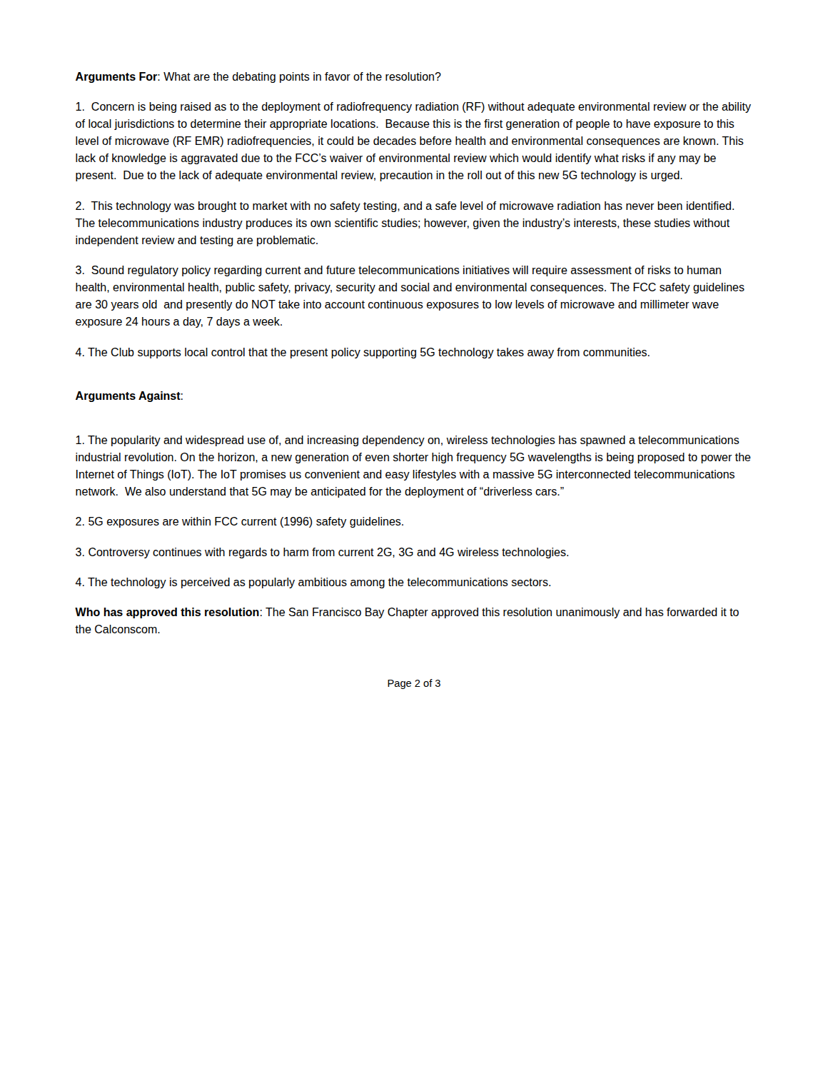Arguments For: What are the debating points in favor of the resolution?
1. Concern is being raised as to the deployment of radiofrequency radiation (RF) without adequate environmental review or the ability of local jurisdictions to determine their appropriate locations. Because this is the first generation of people to have exposure to this level of microwave (RF EMR) radiofrequencies, it could be decades before health and environmental consequences are known. This lack of knowledge is aggravated due to the FCC’s waiver of environmental review which would identify what risks if any may be present. Due to the lack of adequate environmental review, precaution in the roll out of this new 5G technology is urged.
2. This technology was brought to market with no safety testing, and a safe level of microwave radiation has never been identified. The telecommunications industry produces its own scientific studies; however, given the industry’s interests, these studies without independent review and testing are problematic.
3. Sound regulatory policy regarding current and future telecommunications initiatives will require assessment of risks to human health, environmental health, public safety, privacy, security and social and environmental consequences. The FCC safety guidelines are 30 years old and presently do NOT take into account continuous exposures to low levels of microwave and millimeter wave exposure 24 hours a day, 7 days a week.
4. The Club supports local control that the present policy supporting 5G technology takes away from communities.
Arguments Against:
1. The popularity and widespread use of, and increasing dependency on, wireless technologies has spawned a telecommunications industrial revolution. On the horizon, a new generation of even shorter high frequency 5G wavelengths is being proposed to power the Internet of Things (IoT). The IoT promises us convenient and easy lifestyles with a massive 5G interconnected telecommunications network. We also understand that 5G may be anticipated for the deployment of “driverless cars.”
2. 5G exposures are within FCC current (1996) safety guidelines.
3. Controversy continues with regards to harm from current 2G, 3G and 4G wireless technologies.
4. The technology is perceived as popularly ambitious among the telecommunications sectors.
Who has approved this resolution: The San Francisco Bay Chapter approved this resolution unanimously and has forwarded it to the Calconscom.
Page 2 of 3